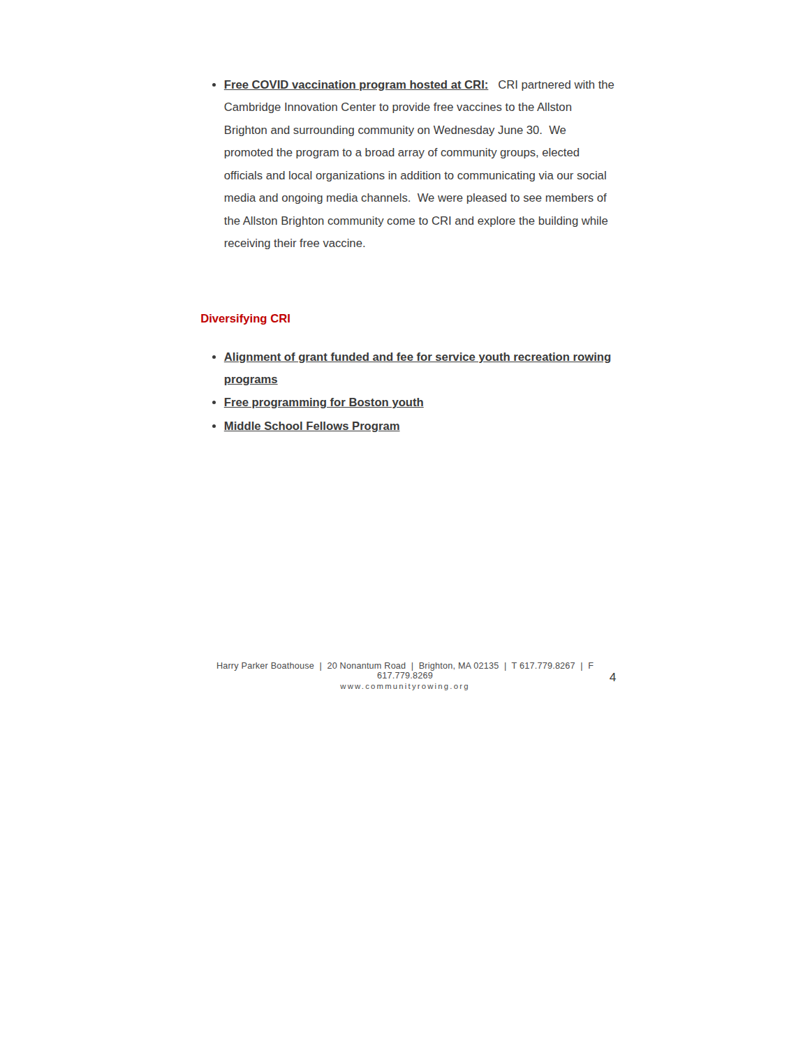Free COVID vaccination program hosted at CRI: CRI partnered with the Cambridge Innovation Center to provide free vaccines to the Allston Brighton and surrounding community on Wednesday June 30. We promoted the program to a broad array of community groups, elected officials and local organizations in addition to communicating via our social media and ongoing media channels. We were pleased to see members of the Allston Brighton community come to CRI and explore the building while receiving their free vaccine.
Diversifying CRI
Alignment of grant funded and fee for service youth recreation rowing programs
Free programming for Boston youth
Middle School Fellows Program
Harry Parker Boathouse | 20 Nonantum Road | Brighton, MA 02135 | T 617.779.8267 | F 617.779.8269
www.communityrowing.org
4